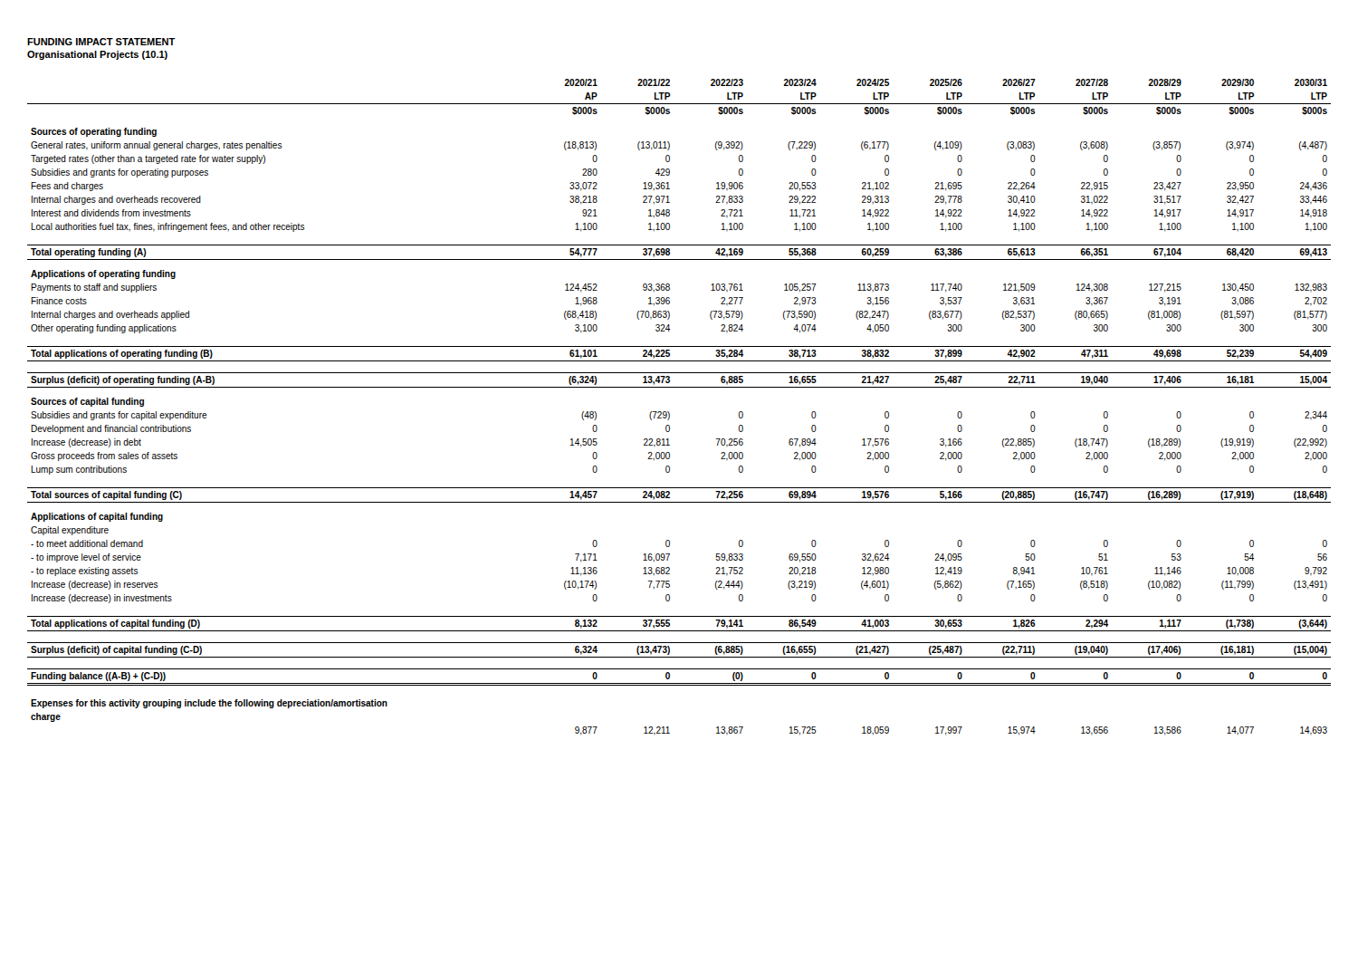FUNDING IMPACT STATEMENT
Organisational Projects (10.1)
| | 2020/21 | 2021/22 | 2022/23 | 2023/24 | 2024/25 | 2025/26 | 2026/27 | 2027/28 | 2028/29 | 2029/30 | 2030/31 |
| --- | --- | --- | --- | --- | --- | --- | --- | --- | --- | --- | --- |
| | AP | LTP | LTP | LTP | LTP | LTP | LTP | LTP | LTP | LTP | LTP |
| | $000s | $000s | $000s | $000s | $000s | $000s | $000s | $000s | $000s | $000s | $000s |
| Sources of operating funding | |
| General rates, uniform annual general charges, rates penalties | (18,813) | (13,011) | (9,392) | (7,229) | (6,177) | (4,109) | (3,083) | (3,608) | (3,857) | (3,974) | (4,487) |
| Targeted rates (other than a targeted rate for water supply) | 0 | 0 | 0 | 0 | 0 | 0 | 0 | 0 | 0 | 0 | 0 |
| Subsidies and grants for operating purposes | 280 | 429 | 0 | 0 | 0 | 0 | 0 | 0 | 0 | 0 | 0 |
| Fees and charges | 33,072 | 19,361 | 19,906 | 20,553 | 21,102 | 21,695 | 22,264 | 22,915 | 23,427 | 23,950 | 24,436 |
| Internal charges and overheads recovered | 38,218 | 27,971 | 27,833 | 29,222 | 29,313 | 29,778 | 30,410 | 31,022 | 31,517 | 32,427 | 33,446 |
| Interest and dividends from investments | 921 | 1,848 | 2,721 | 11,721 | 14,922 | 14,922 | 14,922 | 14,922 | 14,917 | 14,917 | 14,918 |
| Local authorities fuel tax, fines, infringement fees, and other receipts | 1,100 | 1,100 | 1,100 | 1,100 | 1,100 | 1,100 | 1,100 | 1,100 | 1,100 | 1,100 | 1,100 |
| Total operating funding (A) | 54,777 | 37,698 | 42,169 | 55,368 | 60,259 | 63,386 | 65,613 | 66,351 | 67,104 | 68,420 | 69,413 |
| Applications of operating funding | |
| Payments to staff and suppliers | 124,452 | 93,368 | 103,761 | 105,257 | 113,873 | 117,740 | 121,509 | 124,308 | 127,215 | 130,450 | 132,983 |
| Finance costs | 1,968 | 1,396 | 2,277 | 2,973 | 3,156 | 3,537 | 3,631 | 3,367 | 3,191 | 3,086 | 2,702 |
| Internal charges and overheads applied | (68,418) | (70,863) | (73,579) | (73,590) | (82,247) | (83,677) | (82,537) | (80,665) | (81,008) | (81,597) | (81,577) |
| Other operating funding applications | 3,100 | 324 | 2,824 | 4,074 | 4,050 | 300 | 300 | 300 | 300 | 300 | 300 |
| Total applications of operating funding (B) | 61,101 | 24,225 | 35,284 | 38,713 | 38,832 | 37,899 | 42,902 | 47,311 | 49,698 | 52,239 | 54,409 |
| Surplus (deficit) of operating funding (A-B) | (6,324) | 13,473 | 6,885 | 16,655 | 21,427 | 25,487 | 22,711 | 19,040 | 17,406 | 16,181 | 15,004 |
| Sources of capital funding | |
| Subsidies and grants for capital expenditure | (48) | (729) | 0 | 0 | 0 | 0 | 0 | 0 | 0 | 0 | 2,344 |
| Development and financial contributions | 0 | 0 | 0 | 0 | 0 | 0 | 0 | 0 | 0 | 0 | 0 |
| Increase (decrease) in debt | 14,505 | 22,811 | 70,256 | 67,894 | 17,576 | 3,166 | (22,885) | (18,747) | (18,289) | (19,919) | (22,992) |
| Gross proceeds from sales of assets | 0 | 2,000 | 2,000 | 2,000 | 2,000 | 2,000 | 2,000 | 2,000 | 2,000 | 2,000 | 2,000 |
| Lump sum contributions | 0 | 0 | 0 | 0 | 0 | 0 | 0 | 0 | 0 | 0 | 0 |
| Total sources of capital funding (C) | 14,457 | 24,082 | 72,256 | 69,894 | 19,576 | 5,166 | (20,885) | (16,747) | (16,289) | (17,919) | (18,648) |
| Applications of capital funding | |
| Capital expenditure | |
| - to meet additional demand | 0 | 0 | 0 | 0 | 0 | 0 | 0 | 0 | 0 | 0 | 0 |
| - to improve level of service | 7,171 | 16,097 | 59,833 | 69,550 | 32,624 | 24,095 | 50 | 51 | 53 | 54 | 56 |
| - to replace existing assets | 11,136 | 13,682 | 21,752 | 20,218 | 12,980 | 12,419 | 8,941 | 10,761 | 11,146 | 10,008 | 9,792 |
| Increase (decrease) in reserves | (10,174) | 7,775 | (2,444) | (3,219) | (4,601) | (5,862) | (7,165) | (8,518) | (10,082) | (11,799) | (13,491) |
| Increase (decrease) in investments | 0 | 0 | 0 | 0 | 0 | 0 | 0 | 0 | 0 | 0 | 0 |
| Total applications of capital funding (D) | 8,132 | 37,555 | 79,141 | 86,549 | 41,003 | 30,653 | 1,826 | 2,294 | 1,117 | (1,738) | (3,644) |
| Surplus (deficit) of capital funding (C-D) | 6,324 | (13,473) | (6,885) | (16,655) | (21,427) | (25,487) | (22,711) | (19,040) | (17,406) | (16,181) | (15,004) |
| Funding balance ((A-B) + (C-D)) | 0 | 0 | (0) | 0 | 0 | 0 | 0 | 0 | 0 | 0 | 0 |
| Expenses for this activity grouping include the following depreciation/amortisation |
| charge | |
| | 9,877 | 12,211 | 13,867 | 15,725 | 18,059 | 17,997 | 15,974 | 13,656 | 13,586 | 14,077 | 14,693 |